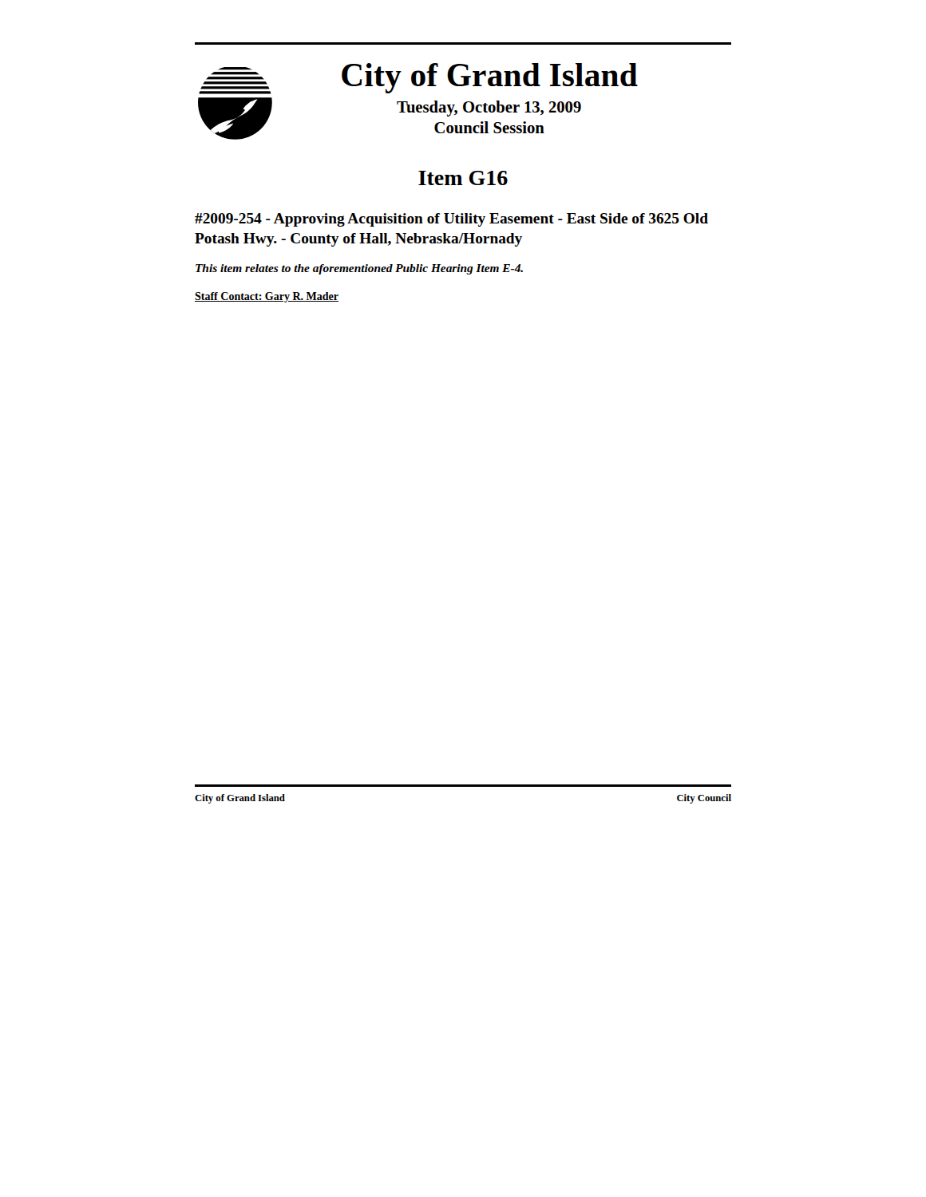City of Grand Island
Tuesday, October 13, 2009
Council Session
Item G16
#2009-254 - Approving Acquisition of Utility Easement - East Side of 3625 Old Potash Hwy. - County of Hall, Nebraska/Hornady
This item relates to the aforementioned Public Hearing Item E-4.
Staff Contact: Gary R. Mader
City of Grand Island City Council